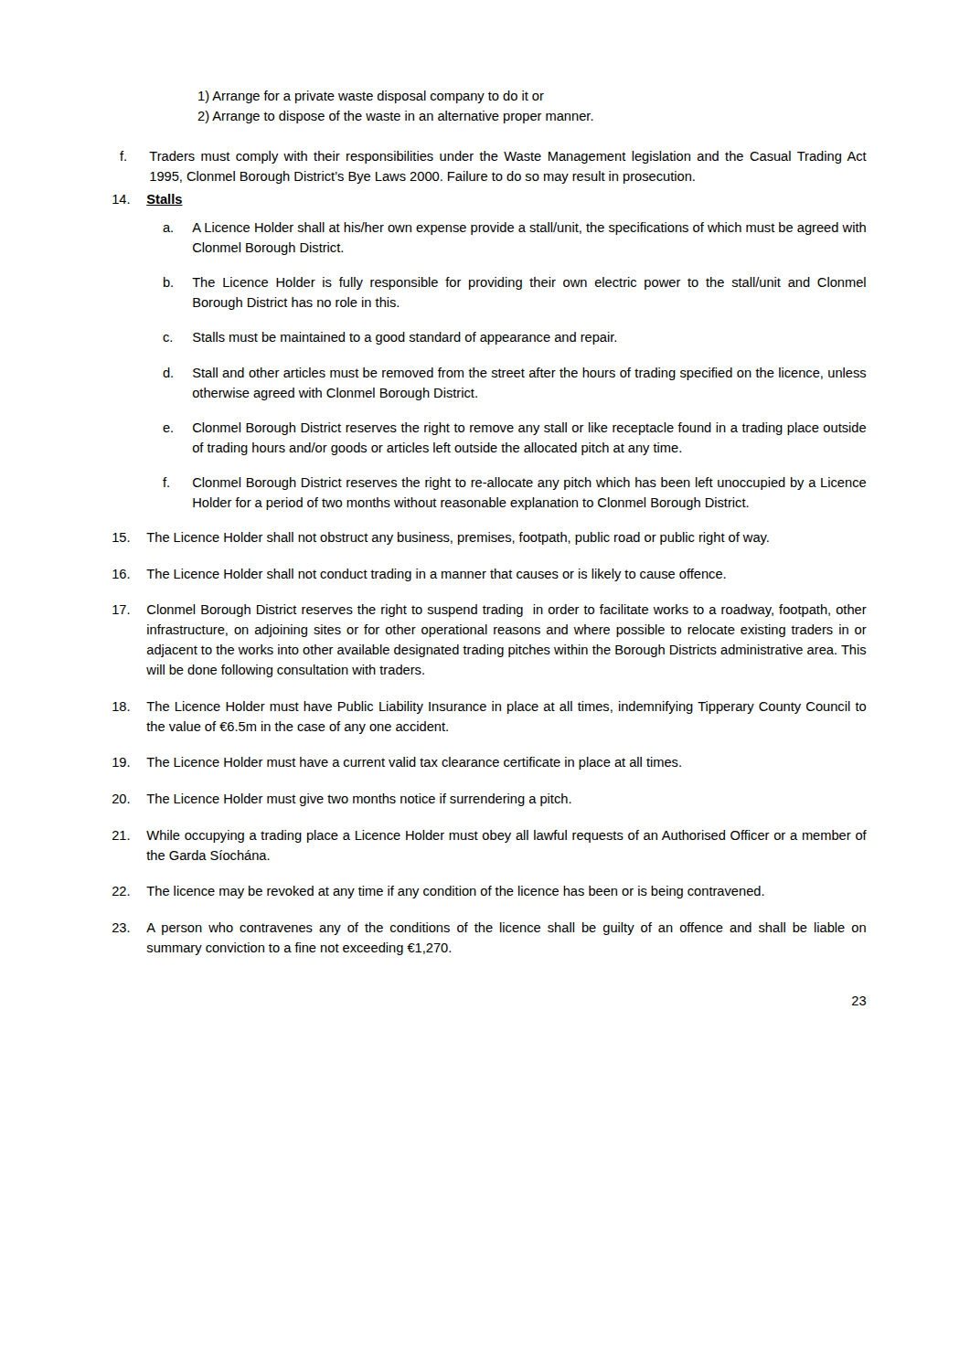1) Arrange for a private waste disposal company to do it or
2) Arrange to dispose of the waste in an alternative proper manner.
Traders must comply with their responsibilities under the Waste Management legislation and the Casual Trading Act 1995, Clonmel Borough District’s Bye Laws 2000. Failure to do so may result in prosecution.
Stalls
A Licence Holder shall at his/her own expense provide a stall/unit, the specifications of which must be agreed with Clonmel Borough District.
The Licence Holder is fully responsible for providing their own electric power to the stall/unit and Clonmel Borough District has no role in this.
Stalls must be maintained to a good standard of appearance and repair.
Stall and other articles must be removed from the street after the hours of trading specified on the licence, unless otherwise agreed with Clonmel Borough District.
Clonmel Borough District reserves the right to remove any stall or like receptacle found in a trading place outside of trading hours and/or goods or articles left outside the allocated pitch at any time.
Clonmel Borough District reserves the right to re-allocate any pitch which has been left unoccupied by a Licence Holder for a period of two months without reasonable explanation to Clonmel Borough District.
The Licence Holder shall not obstruct any business, premises, footpath, public road or public right of way.
The Licence Holder shall not conduct trading in a manner that causes or is likely to cause offence.
Clonmel Borough District reserves the right to suspend trading in order to facilitate works to a roadway, footpath, other infrastructure, on adjoining sites or for other operational reasons and where possible to relocate existing traders in or adjacent to the works into other available designated trading pitches within the Borough Districts administrative area. This will be done following consultation with traders.
The Licence Holder must have Public Liability Insurance in place at all times, indemnifying Tipperary County Council to the value of €6.5m in the case of any one accident.
The Licence Holder must have a current valid tax clearance certificate in place at all times.
The Licence Holder must give two months notice if surrendering a pitch.
While occupying a trading place a Licence Holder must obey all lawful requests of an Authorised Officer or a member of the Garda Síochána.
The licence may be revoked at any time if any condition of the licence has been or is being contravened.
A person who contravenes any of the conditions of the licence shall be guilty of an offence and shall be liable on summary conviction to a fine not exceeding €1,270.
23